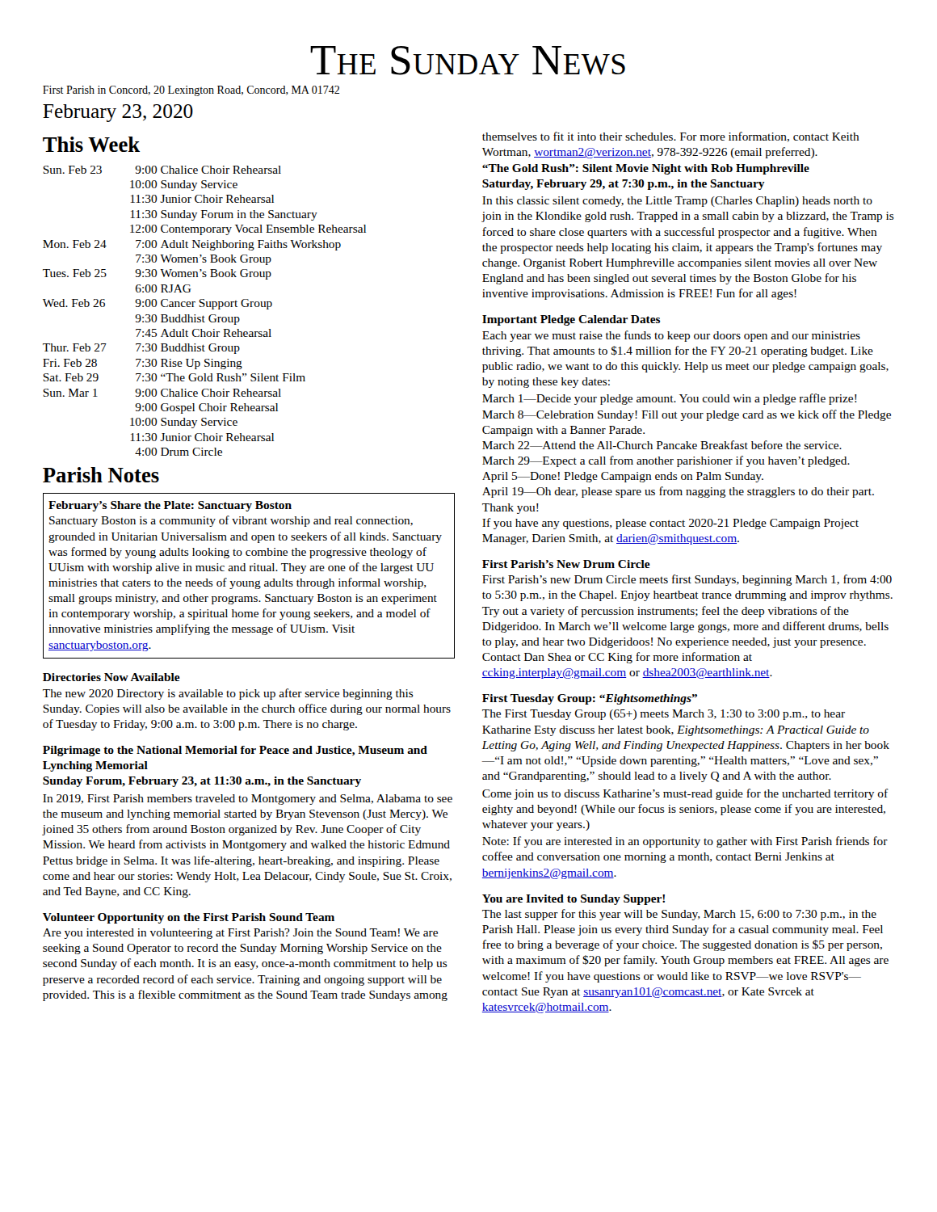The Sunday News
First Parish in Concord, 20 Lexington Road, Concord, MA 01742
February 23, 2020
This Week
| Sun. Feb 23 | 9:00 | Chalice Choir Rehearsal |
| | 10:00 | Sunday Service |
| | 11:30 | Junior Choir Rehearsal |
| | 11:30 | Sunday Forum in the Sanctuary |
| | 12:00 | Contemporary Vocal Ensemble Rehearsal |
| Mon. Feb 24 | 7:00 | Adult Neighboring Faiths Workshop |
| | 7:30 | Women’s Book Group |
| Tues. Feb 25 | 9:30 | Women’s Book Group |
| | 6:00 | RJAG |
| Wed. Feb 26 | 9:00 | Cancer Support Group |
| | 9:30 | Buddhist Group |
| | 7:45 | Adult Choir Rehearsal |
| Thur. Feb 27 | 7:30 | Buddhist Group |
| Fri. Feb 28 | 7:30 | Rise Up Singing |
| Sat. Feb 29 | 7:30 | “The Gold Rush” Silent Film |
| Sun. Mar 1 | 9:00 | Chalice Choir Rehearsal |
| | 9:00 | Gospel Choir Rehearsal |
| | 10:00 | Sunday Service |
| | 11:30 | Junior Choir Rehearsal |
| | 4:00 | Drum Circle |
Parish Notes
February’s Share the Plate: Sanctuary Boston
Sanctuary Boston is a community of vibrant worship and real connection, grounded in Unitarian Universalism and open to seekers of all kinds. Sanctuary was formed by young adults looking to combine the progressive theology of UUism with worship alive in music and ritual. They are one of the largest UU ministries that caters to the needs of young adults through informal worship, small groups ministry, and other programs. Sanctuary Boston is an experiment in contemporary worship, a spiritual home for young seekers, and a model of innovative ministries amplifying the message of UUism. Visit sanctuaryboston.org.
Directories Now Available
The new 2020 Directory is available to pick up after service beginning this Sunday. Copies will also be available in the church office during our normal hours of Tuesday to Friday, 9:00 a.m. to 3:00 p.m. There is no charge.
Pilgrimage to the National Memorial for Peace and Justice, Museum and Lynching Memorial
Sunday Forum, February 23, at 11:30 a.m., in the Sanctuary
In 2019, First Parish members traveled to Montgomery and Selma, Alabama to see the museum and lynching memorial started by Bryan Stevenson (Just Mercy). We joined 35 others from around Boston organized by Rev. June Cooper of City Mission. We heard from activists in Montgomery and walked the historic Edmund Pettus bridge in Selma. It was life-altering, heart-breaking, and inspiring. Please come and hear our stories: Wendy Holt, Lea Delacour, Cindy Soule, Sue St. Croix, and Ted Bayne, and CC King.
Volunteer Opportunity on the First Parish Sound Team
Are you interested in volunteering at First Parish? Join the Sound Team! We are seeking a Sound Operator to record the Sunday Morning Worship Service on the second Sunday of each month. It is an easy, once-a-month commitment to help us preserve a recorded record of each service. Training and ongoing support will be provided. This is a flexible commitment as the Sound Team trade Sundays among themselves to fit it into their schedules. For more information, contact Keith Wortman, wortman2@verizon.net, 978-392-9226 (email preferred).
“The Gold Rush”: Silent Movie Night with Rob Humphreville
Saturday, February 29, at 7:30 p.m., in the Sanctuary
In this classic silent comedy, the Little Tramp (Charles Chaplin) heads north to join in the Klondike gold rush. Trapped in a small cabin by a blizzard, the Tramp is forced to share close quarters with a successful prospector and a fugitive. When the prospector needs help locating his claim, it appears the Tramp's fortunes may change. Organist Robert Humphreville accompanies silent movies all over New England and has been singled out several times by the Boston Globe for his inventive improvisations. Admission is FREE! Fun for all ages!
Important Pledge Calendar Dates
Each year we must raise the funds to keep our doors open and our ministries thriving. That amounts to $1.4 million for the FY 20-21 operating budget. Like public radio, we want to do this quickly. Help us meet our pledge campaign goals, by noting these key dates:
March 1—Decide your pledge amount. You could win a pledge raffle prize!
March 8—Celebration Sunday! Fill out your pledge card as we kick off the Pledge Campaign with a Banner Parade.
March 22—Attend the All-Church Pancake Breakfast before the service.
March 29—Expect a call from another parishioner if you haven’t pledged.
April 5—Done! Pledge Campaign ends on Palm Sunday.
April 19—Oh dear, please spare us from nagging the stragglers to do their part. Thank you!
If you have any questions, please contact 2020-21 Pledge Campaign Project Manager, Darien Smith, at darien@smithquest.com.
First Parish’s New Drum Circle
First Parish’s new Drum Circle meets first Sundays, beginning March 1, from 4:00 to 5:30 p.m., in the Chapel. Enjoy heartbeat trance drumming and improv rhythms. Try out a variety of percussion instruments; feel the deep vibrations of the Didgeridoo. In March we’ll welcome large gongs, more and different drums, bells to play, and hear two Didgeridoos! No experience needed, just your presence. Contact Dan Shea or CC King for more information at ccking.interplay@gmail.com or dshea2003@earthlink.net.
First Tuesday Group: “Eightsomethings”
The First Tuesday Group (65+) meets March 3, 1:30 to 3:00 p.m., to hear Katharine Esty discuss her latest book, Eightsomethings: A Practical Guide to Letting Go, Aging Well, and Finding Unexpected Happiness. Chapters in her book—“I am not old!,” “Upside down parenting,” “Health matters,” “Love and sex,” and “Grandparenting,” should lead to a lively Q and A with the author.
Come join us to discuss Katharine’s must-read guide for the uncharted territory of eighty and beyond! (While our focus is seniors, please come if you are interested, whatever your years.)
Note: If you are interested in an opportunity to gather with First Parish friends for coffee and conversation one morning a month, contact Berni Jenkins at bernijenkins2@gmail.com.
You are Invited to Sunday Supper!
The last supper for this year will be Sunday, March 15, 6:00 to 7:30 p.m., in the Parish Hall. Please join us every third Sunday for a casual community meal. Feel free to bring a beverage of your choice. The suggested donation is $5 per person, with a maximum of $20 per family. Youth Group members eat FREE. All ages are welcome! If you have questions or would like to RSVP—we love RSVP's—contact Sue Ryan at susanryan101@comcast.net, or Kate Svrcek at katesvrcek@hotmail.com.